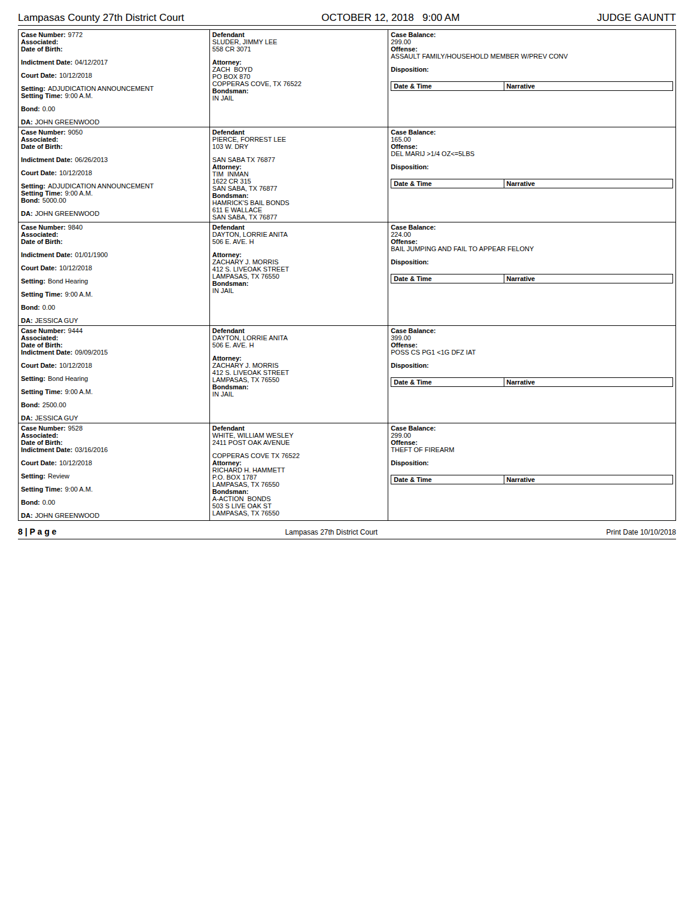Lampasas County 27th District Court
OCTOBER 12, 2018 9:00 AM
JUDGE GAUNTT
| Case Number: 9772 Associated: Date of Birth: Indictment Date: 04/12/2017 Court Date: 10/12/2018 Setting: ADJUDICATION ANNOUNCEMENT Setting Time: 9:00 A.M. Bond: 0.00 DA: JOHN GREENWOOD | Defendant SLUDER, JIMMY LEE 558 CR 3071 Attorney: ZACH BOYD PO BOX 870 COPPERAS COVE, TX 76522 Bondsman: IN JAIL | Case Balance: 299.00 Offense: ASSAULT FAMILY/HOUSEHOLD MEMBER W/PREV CONV Disposition: / Date & Time / Narrative / / --- / --- / |
| Case Number: 9050 Associated: Date of Birth: Indictment Date: 06/26/2013 Court Date: 10/12/2018 Setting: ADJUDICATION ANNOUNCEMENT Setting Time: 9:00 A.M. Bond: 5000.00 DA: JOHN GREENWOOD | Defendant PIERCE, FORREST LEE 103 W. DRY SAN SABA TX 76877 Attorney: TIM INMAN 1622 CR 315 SAN SABA, TX 76877 Bondsman: HAMRICK'S BAIL BONDS 611 E WALLACE SAN SABA, TX 76877 | Case Balance: 165.00 Offense: DEL MARIJ >1/4 OZ<=5LBS Disposition: / Date & Time / Narrative / / --- / --- / |
| Case Number: 9840 Associated: Date of Birth: Indictment Date: 01/01/1900 Court Date: 10/12/2018 Setting: Bond Hearing Setting Time: 9:00 A.M. Bond: 0.00 DA: JESSICA GUY | Defendant DAYTON, LORRIE ANITA 506 E. AVE. H Attorney: ZACHARY J. MORRIS 412 S. LIVEOAK STREET LAMPASAS, TX 76550 Bondsman: IN JAIL | Case Balance: 224.00 Offense: BAIL JUMPING AND FAIL TO APPEAR FELONY Disposition: / Date & Time / Narrative / / --- / --- / |
| Case Number: 9444 Associated: Date of Birth: Indictment Date: 09/09/2015 Court Date: 10/12/2018 Setting: Bond Hearing Setting Time: 9:00 A.M. Bond: 2500.00 DA: JESSICA GUY | Defendant DAYTON, LORRIE ANITA 506 E. AVE. H Attorney: ZACHARY J. MORRIS 412 S. LIVEOAK STREET LAMPASAS, TX 76550 Bondsman: IN JAIL | Case Balance: 399.00 Offense: POSS CS PG1 <1G DFZ IAT Disposition: / Date & Time / Narrative / / --- / --- / |
| Case Number: 9528 Associated: Date of Birth: Indictment Date: 03/16/2016 Court Date: 10/12/2018 Setting: Review Setting Time: 9:00 A.M. Bond: 0.00 DA: JOHN GREENWOOD | Defendant WHITE, WILLIAM WESLEY 2411 POST OAK AVENUE COPPERAS COVE TX 76522 Attorney: RICHARD H. HAMMETT P.O. BOX 1787 LAMPASAS, TX 76550 Bondsman: A-ACTION BONDS 503 S LIVE OAK ST LAMPASAS, TX 76550 | Case Balance: 299.00 Offense: THEFT OF FIREARM Disposition: / Date & Time / Narrative / / --- / --- / |
8 | P a g e
Lampasas 27th District Court
Print Date 10/10/2018